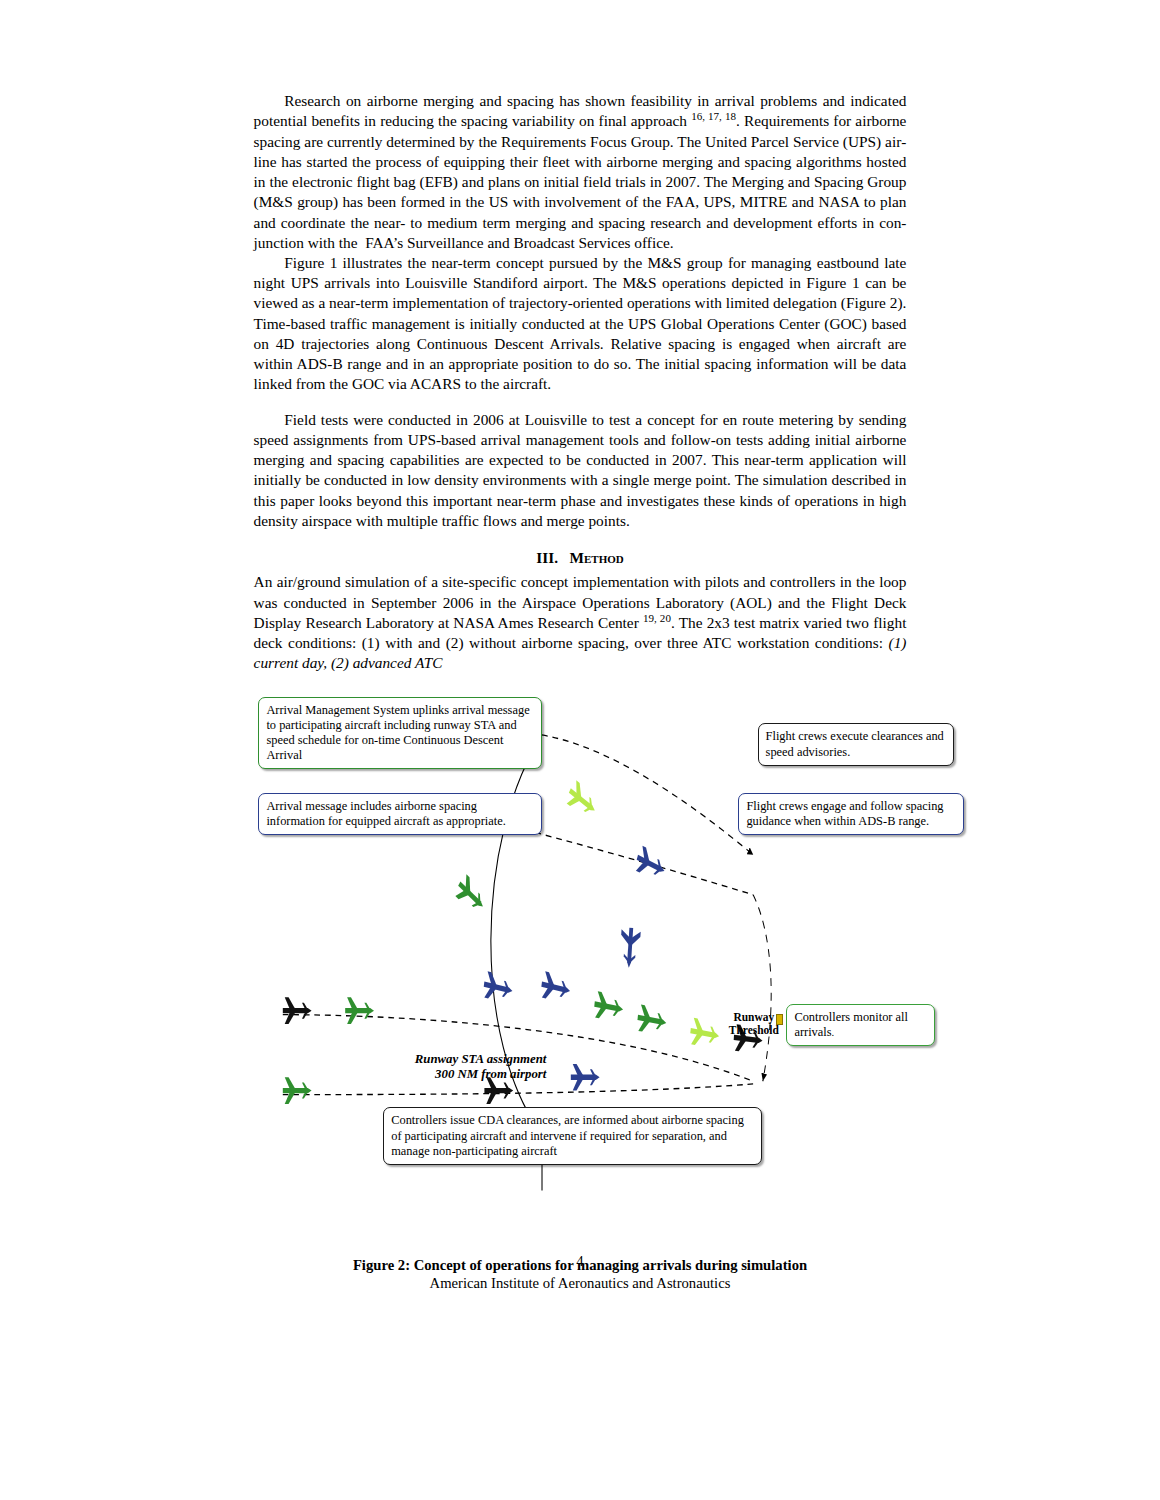Research on airborne merging and spacing has shown feasibility in arrival problems and indicated potential benefits in reducing the spacing variability on final approach 16, 17, 18. Requirements for airborne spacing are currently determined by the Requirements Focus Group. The United Parcel Service (UPS) airline has started the process of equipping their fleet with airborne merging and spacing algorithms hosted in the electronic flight bag (EFB) and plans on initial field trials in 2007. The Merging and Spacing Group (M&S group) has been formed in the US with involvement of the FAA, UPS, MITRE and NASA to plan and coordinate the near- to medium term merging and spacing research and development efforts in conjunction with the FAA’s Surveillance and Broadcast Services office.
Figure 1 illustrates the near-term concept pursued by the M&S group for managing eastbound late night UPS arrivals into Louisville Standiford airport. The M&S operations depicted in Figure 1 can be viewed as a near-term implementation of trajectory-oriented operations with limited delegation (Figure 2). Time-based traffic management is initially conducted at the UPS Global Operations Center (GOC) based on 4D trajectories along Continuous Descent Arrivals. Relative spacing is engaged when aircraft are within ADS-B range and in an appropriate position to do so. The initial spacing information will be data linked from the GOC via ACARS to the aircraft.
Field tests were conducted in 2006 at Louisville to test a concept for en route metering by sending speed assignments from UPS-based arrival management tools and follow-on tests adding initial airborne merging and spacing capabilities are expected to be conducted in 2007. This near-term application will initially be conducted in low density environments with a single merge point. The simulation described in this paper looks beyond this important near-term phase and investigates these kinds of operations in high density airspace with multiple traffic flows and merge points.
III. Method
An air/ground simulation of a site-specific concept implementation with pilots and controllers in the loop was conducted in September 2006 in the Airspace Operations Laboratory (AOL) and the Flight Deck Display Research Laboratory at NASA Ames Research Center 19, 20. The 2x3 test matrix varied two flight deck conditions: (1) with and (2) without airborne spacing, over three ATC workstation conditions: (1) current day, (2) advanced ATC
Arrival Management System uplinks arrival message to participating aircraft including runway STA and speed schedule for on-time Continuous Descent Arrival
Arrival message includes airborne spacing information for equipped aircraft as appropriate.
Flight crews execute clearances and speed advisories.
Flight crews engage and follow spacing guidance when within ADS-B range.
Controllers monitor all arrivals.
Controllers issue CDA clearances, are informed about airborne spacing of participating aircraft and intervene if required for separation, and manage non-participating aircraft
Runway
Threshold
Runway STA assignment
300 NM from airport
Figure 2: Concept of operations for managing arrivals during simulation
4 American Institute of Aeronautics and Astronautics